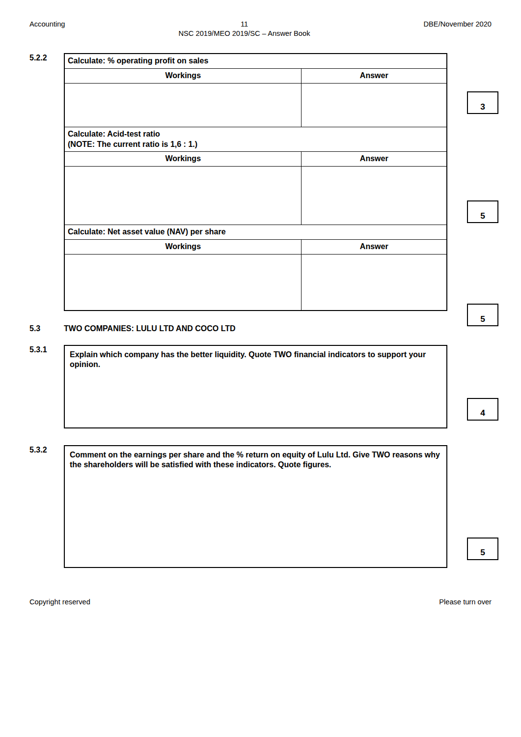Accounting
11
NSC 2019/MEO 2019/SC – Answer Book
DBE/November 2020
5.2.2
| Calculate: % operating profit on sales |
| Workings | Answer |
| Calculate: Acid-test ratio (NOTE: The current ratio is 1,6 : 1.) |
| Workings | Answer |
| Calculate: Net asset value (NAV) per share |
| Workings | Answer |
3
5
5
5.3
TWO COMPANIES: LULU LTD AND COCO LTD
5.3.1
Explain which company has the better liquidity. Quote TWO financial indicators to support your opinion.
4
5.3.2
Comment on the earnings per share and the % return on equity of Lulu Ltd. Give TWO reasons why the shareholders will be satisfied with these indicators. Quote figures.
5
Copyright reserved
Please turn over